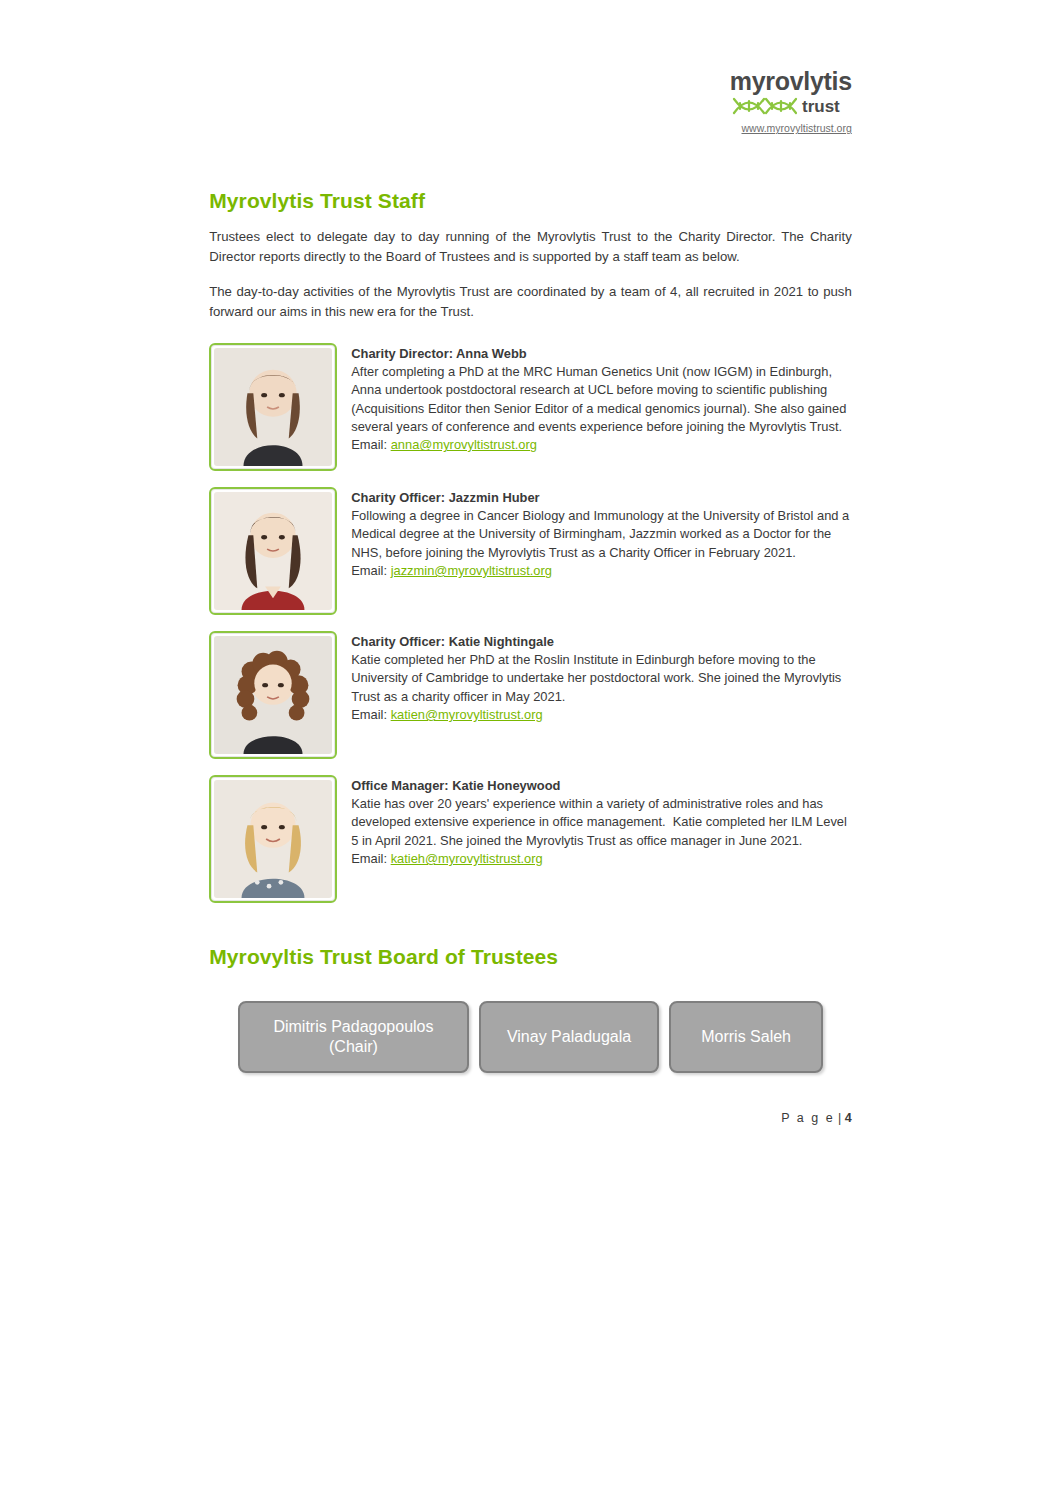myrovlytis
trust
www.myrovyltistrust.org
Myrovlytis Trust Staff
Trustees elect to delegate day to day running of the Myrovlytis Trust to the Charity Director. The Charity Director reports directly to the Board of Trustees and is supported by a staff team as below.
The day-to-day activities of the Myrovlytis Trust are coordinated by a team of 4, all recruited in 2021 to push forward our aims in this new era for the Trust.
Charity Director: Anna Webb
After completing a PhD at the MRC Human Genetics Unit (now IGGM) in Edinburgh, Anna undertook postdoctoral research at UCL before moving to scientific publishing (Acquisitions Editor then Senior Editor of a medical genomics journal). She also gained several years of conference and events experience before joining the Myrovlytis Trust.
Email: anna@myrovyltistrust.org
Charity Officer: Jazzmin Huber
Following a degree in Cancer Biology and Immunology at the University of Bristol and a Medical degree at the University of Birmingham, Jazzmin worked as a Doctor for the NHS, before joining the Myrovlytis Trust as a Charity Officer in February 2021.
Email: jazzmin@myrovyltistrust.org
Charity Officer: Katie Nightingale
Katie completed her PhD at the Roslin Institute in Edinburgh before moving to the University of Cambridge to undertake her postdoctoral work. She joined the Myrovlytis Trust as a charity officer in May 2021.
Email: katien@myrovyltistrust.org
Office Manager: Katie Honeywood
Katie has over 20 years' experience within a variety of administrative roles and has developed extensive experience in office management. Katie completed her ILM Level 5 in April 2021. She joined the Myrovlytis Trust as office manager in June 2021.
Email: katieh@myrovyltistrust.org
Myrovyltis Trust Board of Trustees
Dimitris Padagopoulos
(Chair)
Vinay Paladugala
Morris Saleh
P a g e | 4